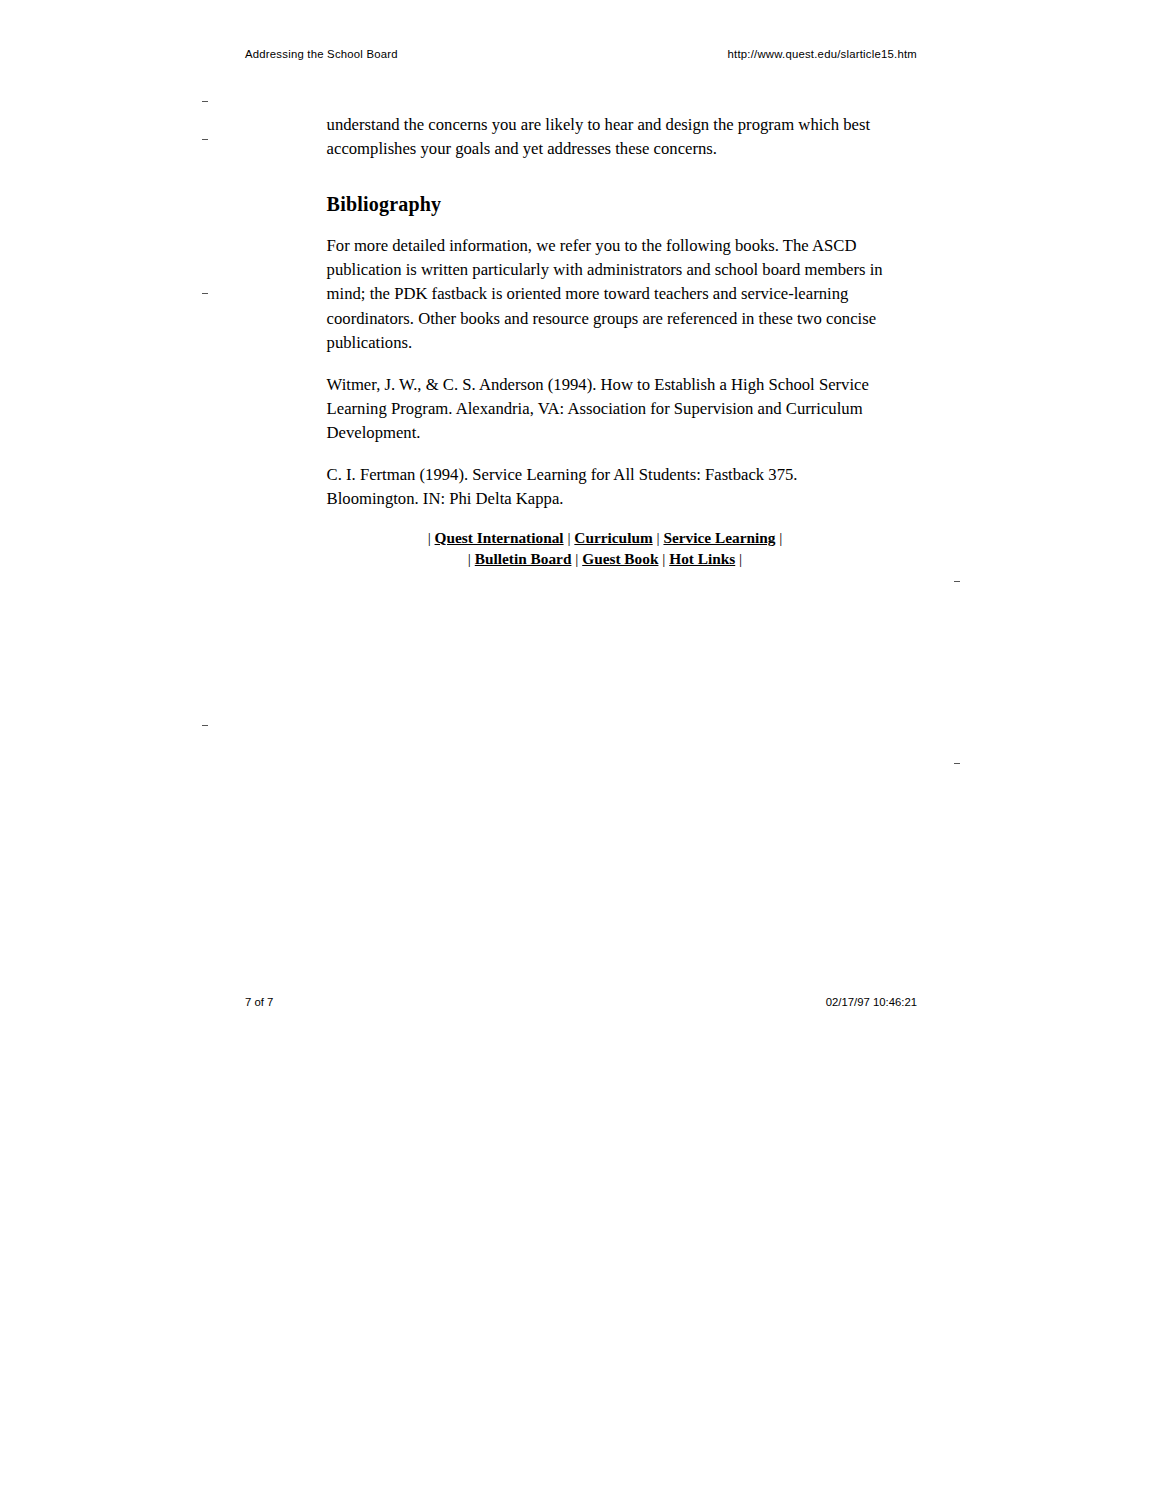Addressing the School Board http://www.quest.edu/slarticle15.htm
understand the concerns you are likely to hear and design the program which best accomplishes your goals and yet addresses these concerns.
Bibliography
For more detailed information, we refer you to the following books. The ASCD publication is written particularly with administrators and school board members in mind; the PDK fastback is oriented more toward teachers and service-learning coordinators. Other books and resource groups are referenced in these two concise publications.
Witmer, J. W., & C. S. Anderson (1994). How to Establish a High School Service Learning Program. Alexandria, VA: Association for Supervision and Curriculum Development.
C. I. Fertman (1994). Service Learning for All Students: Fastback 375. Bloomington. IN: Phi Delta Kappa.
| Quest International | Curriculum | Service Learning |
| Bulletin Board | Guest Book | Hot Links |
7 of 7 02/17/97 10:46:21